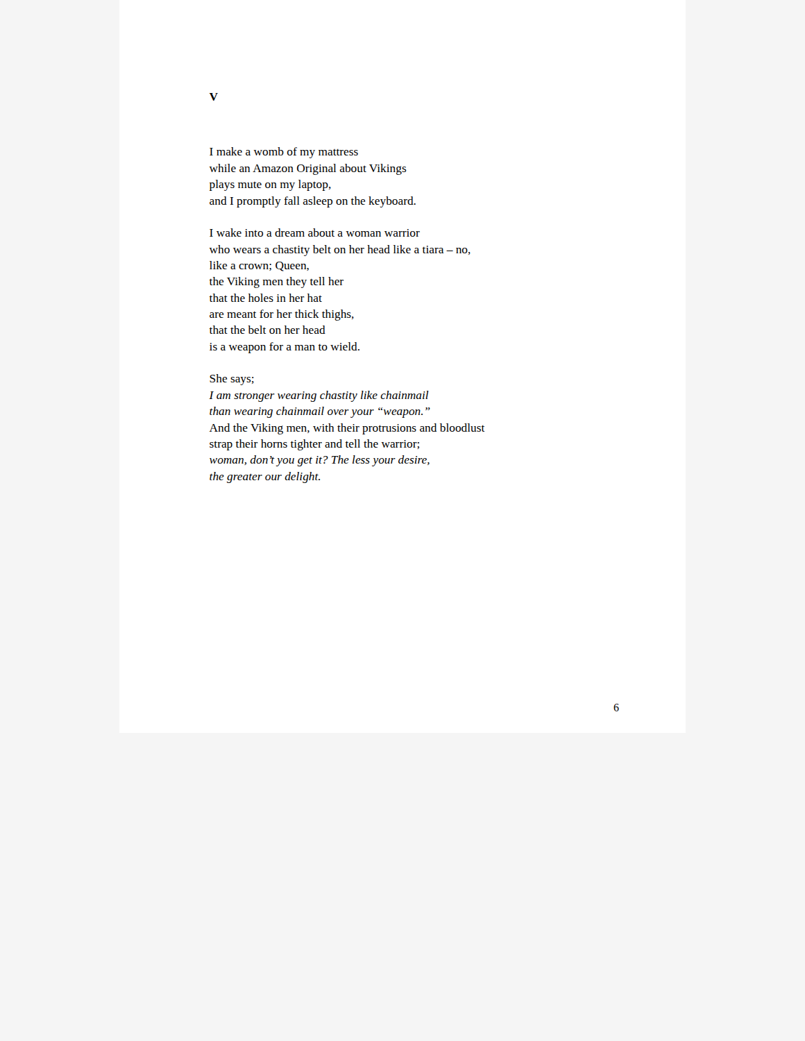V
I make a womb of my mattress
while an Amazon Original about Vikings
plays mute on my laptop,
and I promptly fall asleep on the keyboard.
I wake into a dream about a woman warrior
who wears a chastity belt on her head like a tiara – no,
like a crown; Queen,
the Viking men they tell her
that the holes in her hat
are meant for her thick thighs,
that the belt on her head
is a weapon for a man to wield.
She says;
I am stronger wearing chastity like chainmail
than wearing chainmail over your “weapon.”
And the Viking men, with their protrusions and bloodlust
strap their horns tighter and tell the warrior;
woman, don’t you get it? The less your desire,
the greater our delight.
6